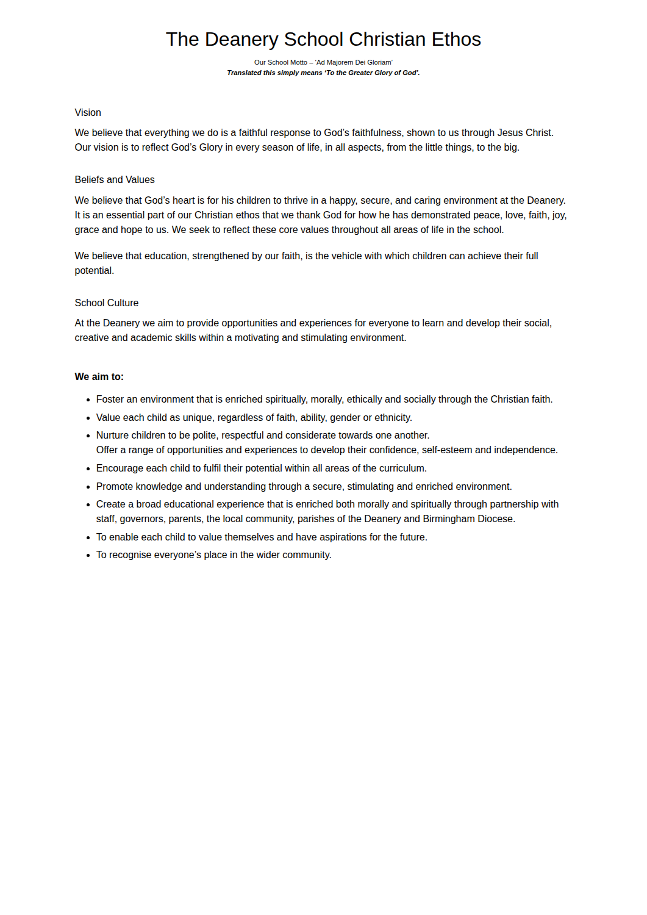The Deanery School Christian Ethos
Our School Motto – ‘Ad Majorem Dei Gloriam’
Translated this simply means ‘To the Greater Glory of God’.
Vision
We believe that everything we do is a faithful response to God’s faithfulness, shown to us through Jesus Christ. Our vision is to reflect God’s Glory in every season of life, in all aspects, from the little things, to the big.
Beliefs and Values
We believe that God’s heart is for his children to thrive in a happy, secure, and caring environment at the Deanery. It is an essential part of our Christian ethos that we thank God for how he has demonstrated peace, love, faith, joy, grace and hope to us. We seek to reflect these core values throughout all areas of life in the school.
We believe that education, strengthened by our faith, is the vehicle with which children can achieve their full potential.
School Culture
At the Deanery we aim to provide opportunities and experiences for everyone to learn and develop their social, creative and academic skills within a motivating and stimulating environment.
We aim to:
Foster an environment that is enriched spiritually, morally, ethically and socially through the Christian faith.
Value each child as unique, regardless of faith, ability, gender or ethnicity.
Nurture children to be polite, respectful and considerate towards one another.
Offer a range of opportunities and experiences to develop their confidence, self-esteem and independence.
Encourage each child to fulfil their potential within all areas of the curriculum.
Promote knowledge and understanding through a secure, stimulating and enriched environment.
Create a broad educational experience that is enriched both morally and spiritually through partnership with staff, governors, parents, the local community, parishes of the Deanery and Birmingham Diocese.
To enable each child to value themselves and have aspirations for the future.
To recognise everyone’s place in the wider community.